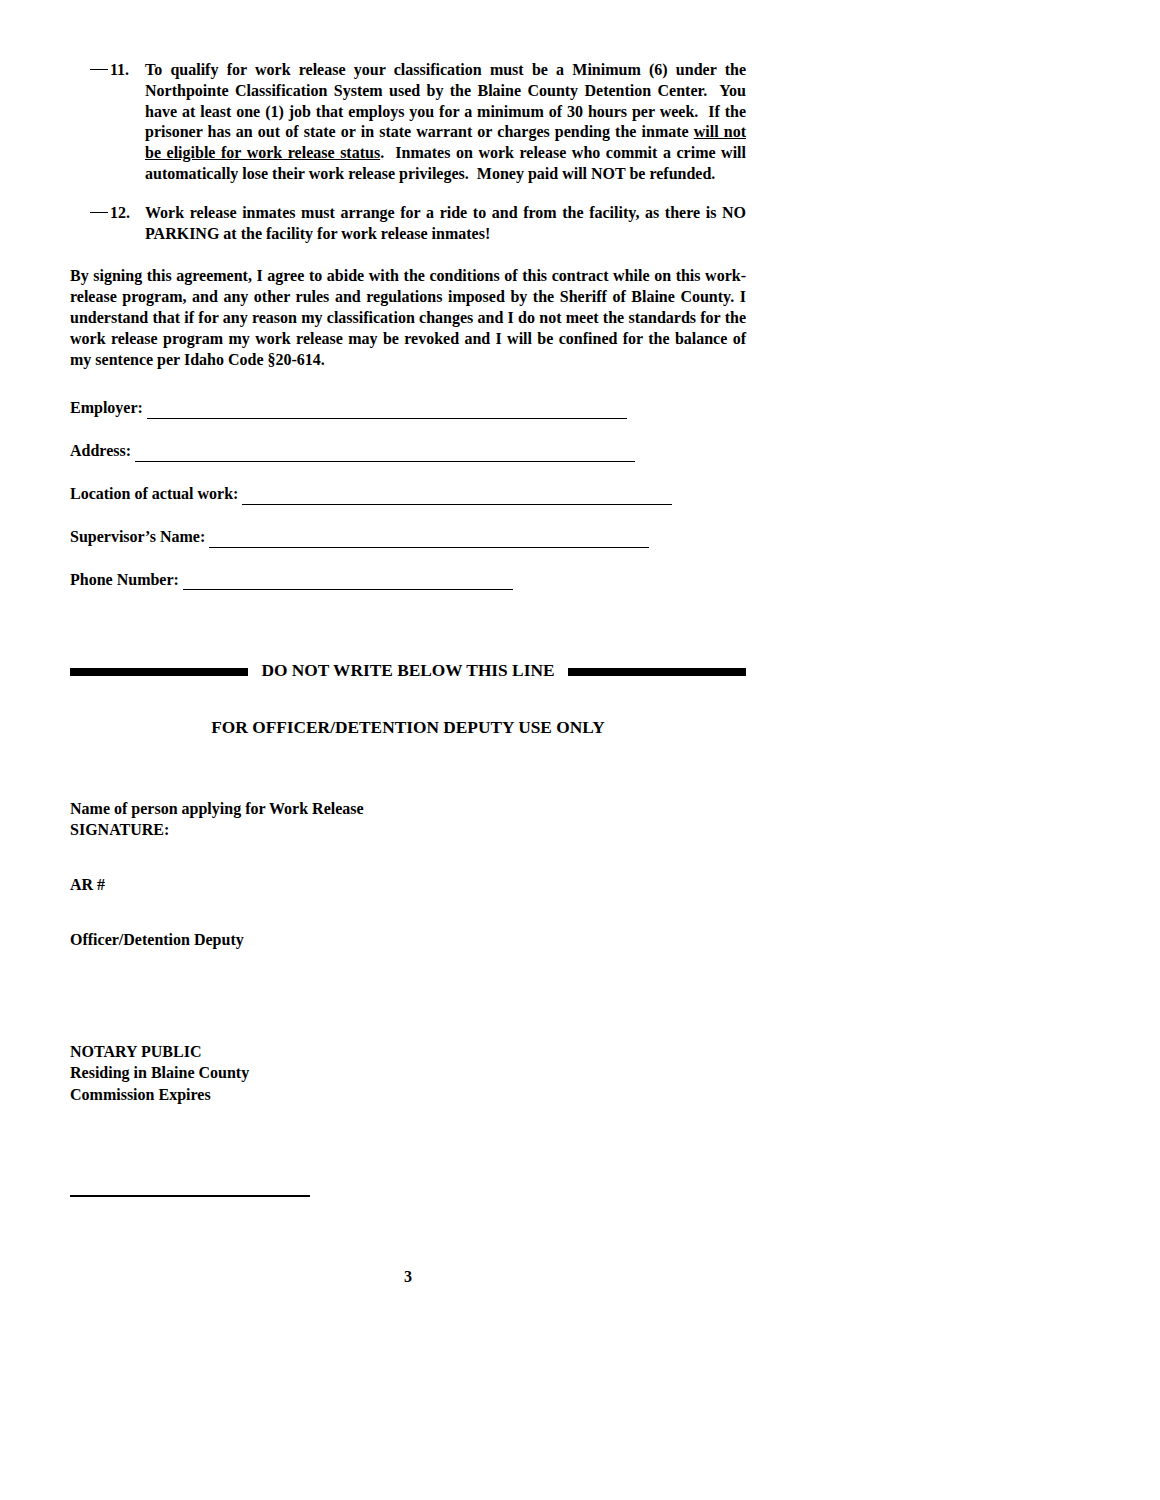11.
To qualify for work release your classification must be a Minimum (6) under the Northpointe Classification System used by the Blaine County Detention Center. You have at least one (1) job that employs you for a minimum of 30 hours per week. If the prisoner has an out of state or in state warrant or charges pending the inmate will not be eligible for work release status. Inmates on work release who commit a crime will automatically lose their work release privileges. Money paid will NOT be refunded.
12.
Work release inmates must arrange for a ride to and from the facility, as there is NO PARKING at the facility for work release inmates!
By signing this agreement, I agree to abide with the conditions of this contract while on this work-release program, and any other rules and regulations imposed by the Sheriff of Blaine County. I understand that if for any reason my classification changes and I do not meet the standards for the work release program my work release may be revoked and I will be confined for the balance of my sentence per Idaho Code §20-614.
Employer:
Address:
Location of actual work:
Supervisor’s Name:
Phone Number:
DO NOT WRITE BELOW THIS LINE
FOR OFFICER/DETENTION DEPUTY USE ONLY
Name of person applying for Work Release
SIGNATURE:
AR #
Officer/Detention Deputy
NOTARY PUBLIC
Residing in Blaine County
Commission Expires
3